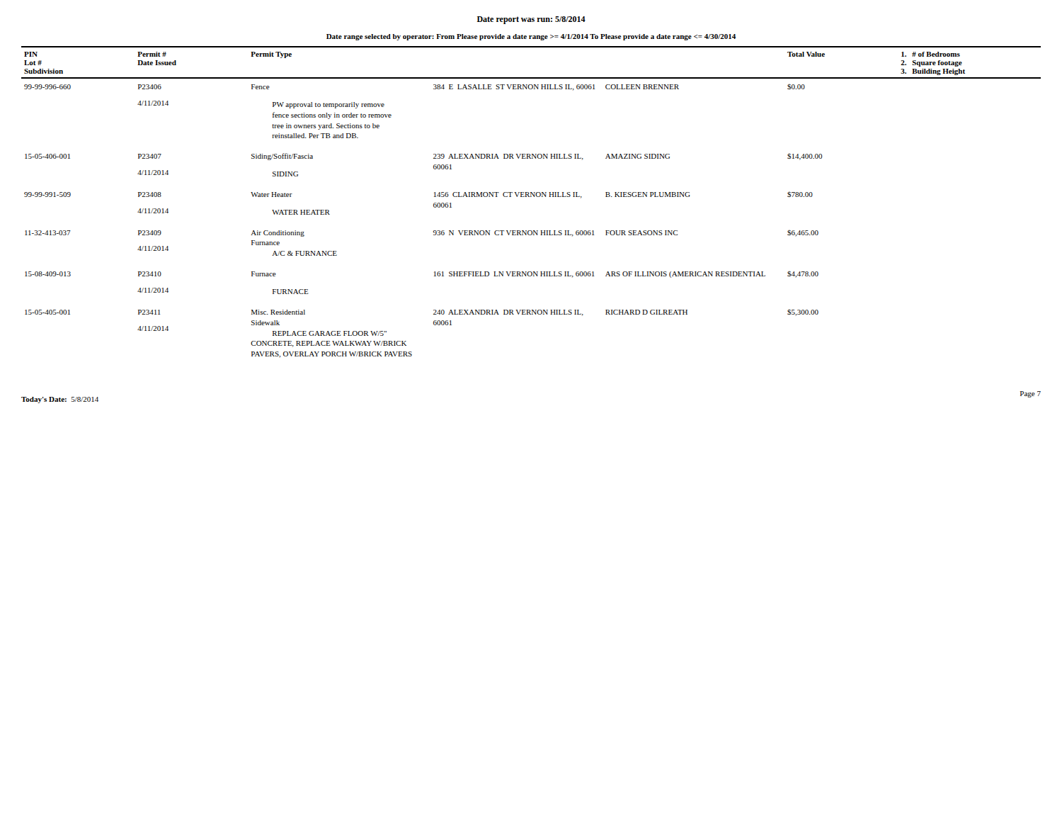Date report was run: 5/8/2014
Date range selected by operator: From Please provide a date range >= 4/1/2014 To Please provide a date range <= 4/30/2014
| PIN Lot # Subdivision | Permit # Date Issued | Permit Type | | | Total Value | 1. # of Bedrooms 2. Square footage 3. Building Height |
| --- | --- | --- | --- | --- | --- | --- |
| 99-99-996-660 | P23406 4/11/2014 | Fence PW approval to temporarily remove fence sections only in order to remove tree in owners yard. Sections to be reinstalled. Per TB and DB. | 384 E LASALLE ST VERNON HILLS IL, 60061 | COLLEEN BRENNER | $0.00 | |
| 15-05-406-001 | P23407 4/11/2014 | Siding/Soffit/Fascia SIDING | 239 ALEXANDRIA DR VERNON HILLS IL, 60061 | AMAZING SIDING | $14,400.00 | |
| 99-99-991-509 | P23408 4/11/2014 | Water Heater WATER HEATER | 1456 CLAIRMONT CT VERNON HILLS IL, 60061 | B. KIESGEN PLUMBING | $780.00 | |
| 11-32-413-037 | P23409 4/11/2014 | Air Conditioning Furnance A/C & FURNANCE | 936 N VERNON CT VERNON HILLS IL, 60061 | FOUR SEASONS INC | $6,465.00 | |
| 15-08-409-013 | P23410 4/11/2014 | Furnace FURNACE | 161 SHEFFIELD LN VERNON HILLS IL, 60061 | ARS OF ILLINOIS (AMERICAN RESIDENTIAL | $4,478.00 | |
| 15-05-405-001 | P23411 4/11/2014 | Misc. Residential Sidewalk REPLACE GARAGE FLOOR W/5" CONCRETE, REPLACE WALKWAY W/BRICK PAVERS, OVERLAY PORCH W/BRICK PAVERS | 240 ALEXANDRIA DR VERNON HILLS IL, 60061 | RICHARD D GILREATH | $5,300.00 | |
Today's Date: 5/8/2014 Page 7